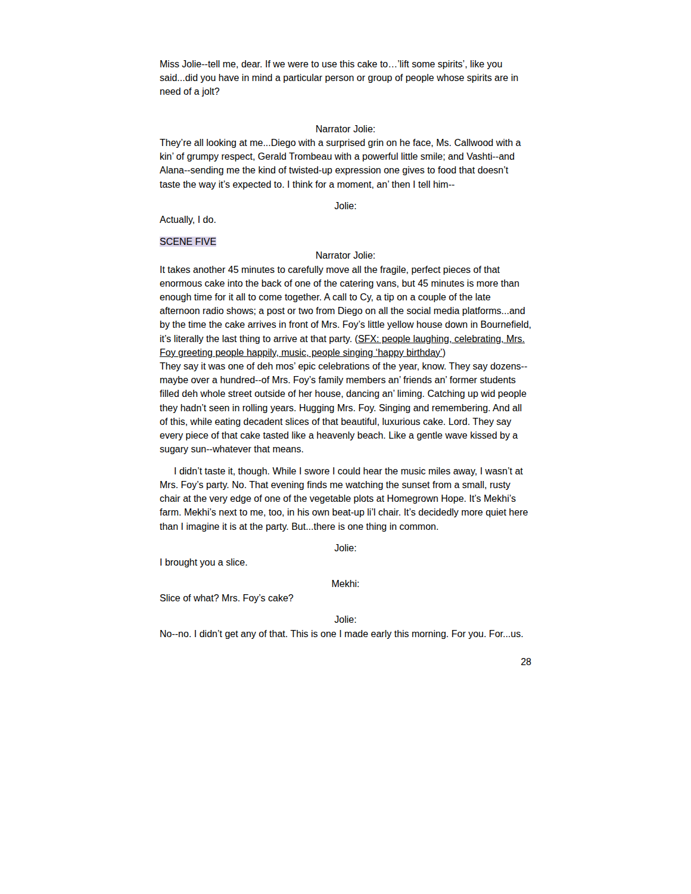Miss Jolie--tell me, dear. If we were to use this cake to…’lift some spirits’, like you said...did you have in mind a particular person or group of people whose spirits are in need of a jolt?
Narrator Jolie:
They’re all looking at me...Diego with a surprised grin on he face, Ms. Callwood with a kin’ of grumpy respect, Gerald Trombeau with a powerful little smile; and Vashti--and Alana--sending me the kind of twisted-up expression one gives to food that doesn’t taste the way it’s expected to. I think for a moment, an’ then I tell him--
Jolie:
Actually, I do.
SCENE FIVE
Narrator Jolie:
It takes another 45 minutes to carefully move all the fragile, perfect pieces of that enormous cake into the back of one of the catering vans, but 45 minutes is more than enough time for it all to come together. A call to Cy, a tip on a couple of the late afternoon radio shows; a post or two from Diego on all the social media platforms...and by the time the cake arrives in front of Mrs. Foy’s little yellow house down in Bournefield, it’s literally the last thing to arrive at that party. (SFX: people laughing, celebrating, Mrs. Foy greeting people happily, music, people singing ‘happy birthday’)
They say it was one of deh mos’ epic celebrations of the year, know. They say dozens--maybe over a hundred--of Mrs. Foy’s family members an’ friends an’ former students filled deh whole street outside of her house, dancing an’ liming. Catching up wid people they hadn’t seen in rolling years. Hugging Mrs. Foy. Singing and remembering. And all of this, while eating decadent slices of that beautiful, luxurious cake. Lord. They say every piece of that cake tasted like a heavenly beach. Like a gentle wave kissed by a sugary sun--whatever that means.
I didn’t taste it, though. While I swore I could hear the music miles away, I wasn’t at Mrs. Foy’s party. No. That evening finds me watching the sunset from a small, rusty chair at the very edge of one of the vegetable plots at Homegrown Hope. It’s Mekhi’s farm. Mekhi’s next to me, too, in his own beat-up li’l chair. It’s decidedly more quiet here than I imagine it is at the party. But...there is one thing in common.
Jolie:
I brought you a slice.
Mekhi:
Slice of what? Mrs. Foy’s cake?
Jolie:
No--no. I didn’t get any of that. This is one I made early this morning. For you. For...us.
28